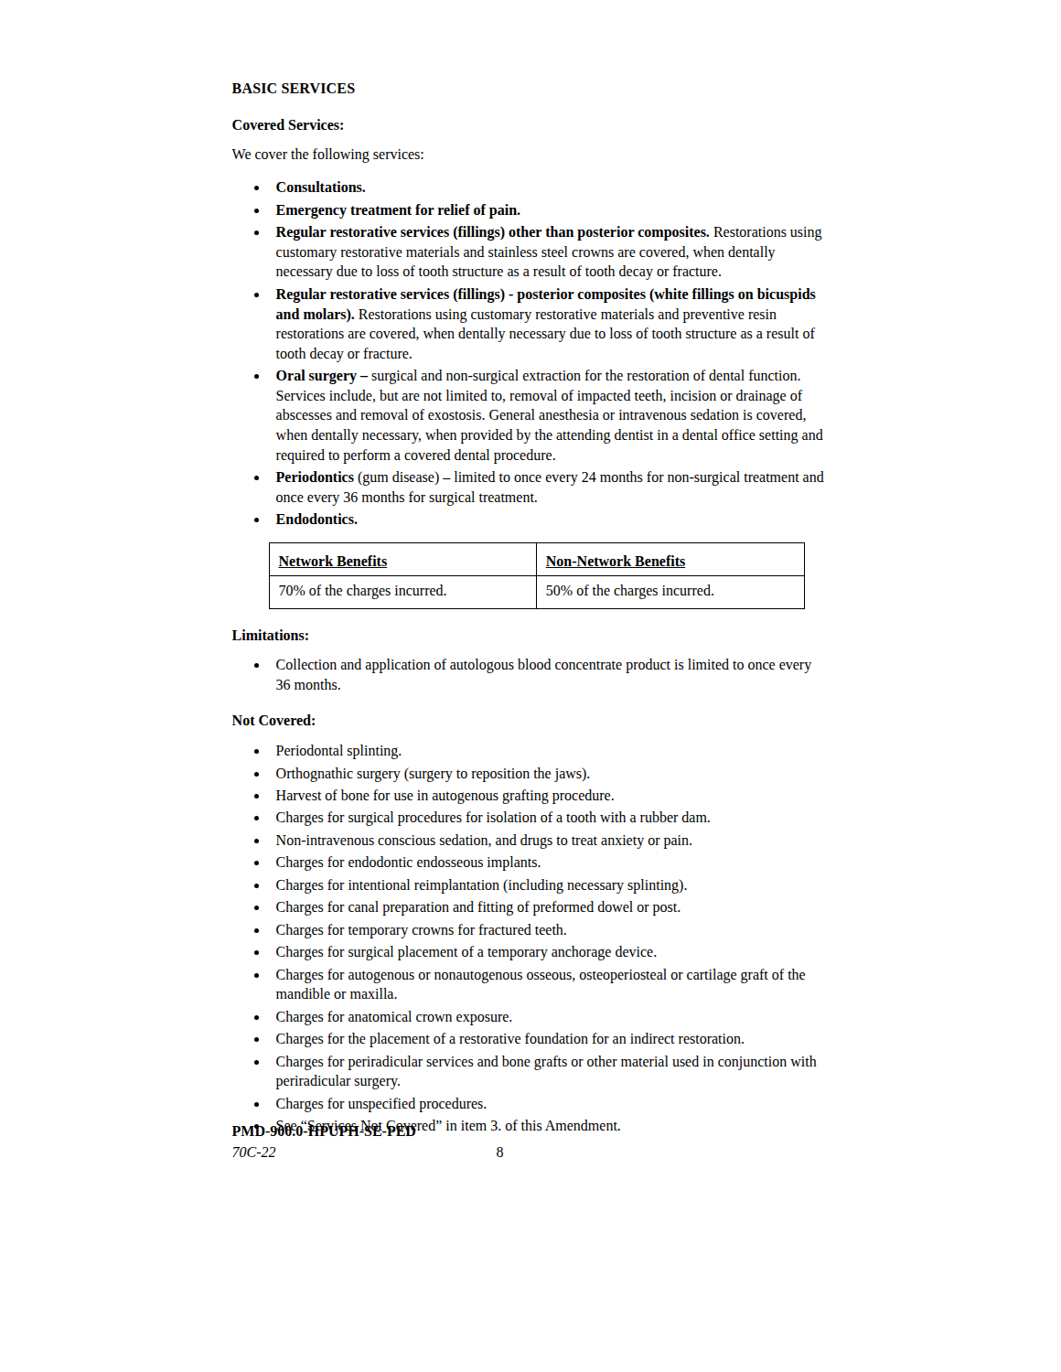BASIC SERVICES
Covered Services:
We cover the following services:
Consultations.
Emergency treatment for relief of pain.
Regular restorative services (fillings) other than posterior composites. Restorations using customary restorative materials and stainless steel crowns are covered, when dentally necessary due to loss of tooth structure as a result of tooth decay or fracture.
Regular restorative services (fillings) - posterior composites (white fillings on bicuspids and molars). Restorations using customary restorative materials and preventive resin restorations are covered, when dentally necessary due to loss of tooth structure as a result of tooth decay or fracture.
Oral surgery – surgical and non-surgical extraction for the restoration of dental function. Services include, but are not limited to, removal of impacted teeth, incision or drainage of abscesses and removal of exostosis. General anesthesia or intravenous sedation is covered, when dentally necessary, when provided by the attending dentist in a dental office setting and required to perform a covered dental procedure.
Periodontics (gum disease) – limited to once every 24 months for non-surgical treatment and once every 36 months for surgical treatment.
Endodontics.
| Network Benefits | Non-Network Benefits |
| --- | --- |
| 70% of the charges incurred. | 50% of the charges incurred. |
Limitations:
Collection and application of autologous blood concentrate product is limited to once every 36 months.
Not Covered:
Periodontal splinting.
Orthognathic surgery (surgery to reposition the jaws).
Harvest of bone for use in autogenous grafting procedure.
Charges for surgical procedures for isolation of a tooth with a rubber dam.
Non-intravenous conscious sedation, and drugs to treat anxiety or pain.
Charges for endodontic endosseous implants.
Charges for intentional reimplantation (including necessary splinting).
Charges for canal preparation and fitting of preformed dowel or post.
Charges for temporary crowns for fractured teeth.
Charges for surgical placement of a temporary anchorage device.
Charges for autogenous or nonautogenous osseous, osteoperiosteal or cartilage graft of the mandible or maxilla.
Charges for anatomical crown exposure.
Charges for the placement of a restorative foundation for an indirect restoration.
Charges for periradicular services and bone grafts or other material used in conjunction with periradicular surgery.
Charges for unspecified procedures.
See “Services Not Covered” in item 3. of this Amendment.
PMD-900.0-HPUPH-SE-PED
70C-22 8